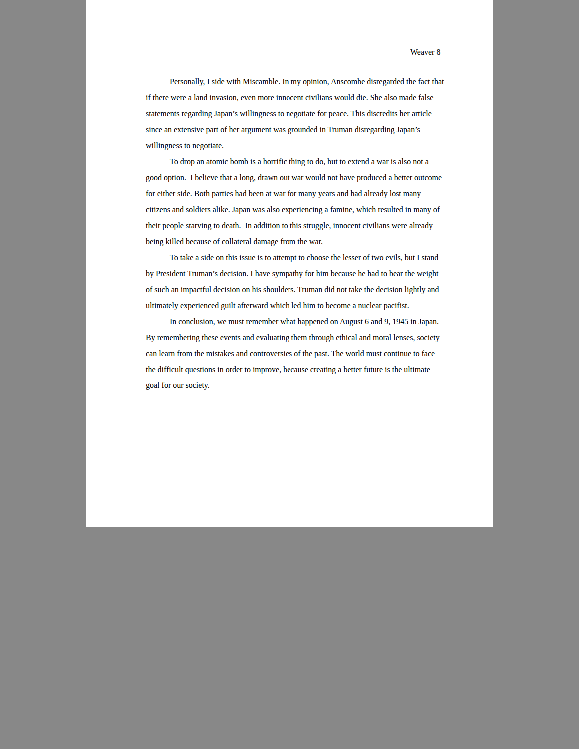Weaver 8
Personally, I side with Miscamble. In my opinion, Anscombe disregarded the fact that if there were a land invasion, even more innocent civilians would die. She also made false statements regarding Japan’s willingness to negotiate for peace. This discredits her article since an extensive part of her argument was grounded in Truman disregarding Japan’s willingness to negotiate.
To drop an atomic bomb is a horrific thing to do, but to extend a war is also not a good option. I believe that a long, drawn out war would not have produced a better outcome for either side. Both parties had been at war for many years and had already lost many citizens and soldiers alike. Japan was also experiencing a famine, which resulted in many of their people starving to death. In addition to this struggle, innocent civilians were already being killed because of collateral damage from the war.
To take a side on this issue is to attempt to choose the lesser of two evils, but I stand by President Truman’s decision. I have sympathy for him because he had to bear the weight of such an impactful decision on his shoulders. Truman did not take the decision lightly and ultimately experienced guilt afterward which led him to become a nuclear pacifist.
In conclusion, we must remember what happened on August 6 and 9, 1945 in Japan. By remembering these events and evaluating them through ethical and moral lenses, society can learn from the mistakes and controversies of the past. The world must continue to face the difficult questions in order to improve, because creating a better future is the ultimate goal for our society.